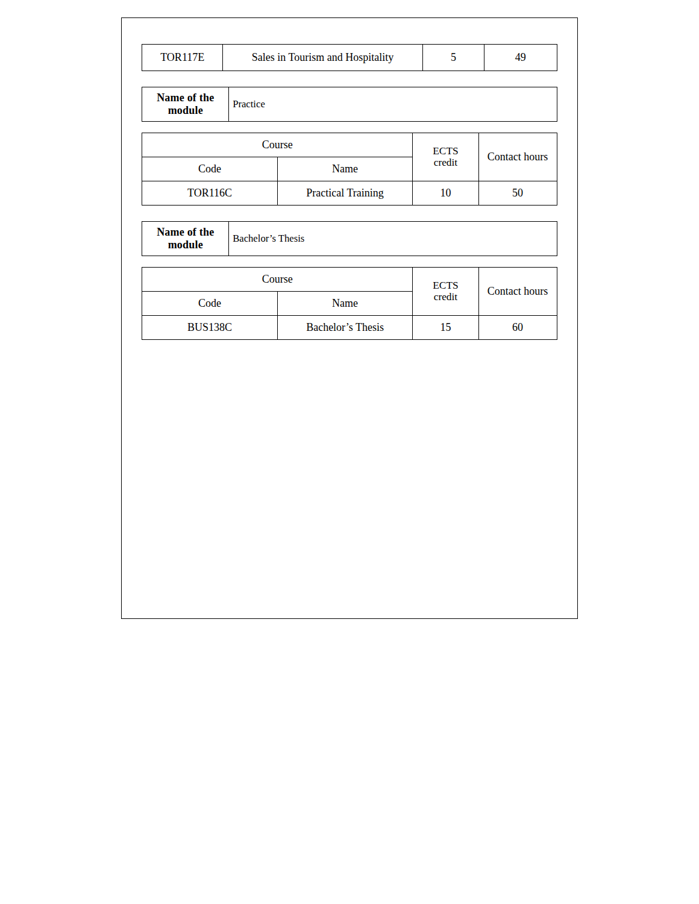| TOR117E | Sales in Tourism and Hospitality | 5 | 49 |
| Name of the module | Practice |
| Course | ECTS credit | Contact hours |
| Code | Name |
| TOR116C | Practical Training | 10 | 50 |
| Name of the module | Bachelor’s Thesis |
| Course | ECTS credit | Contact hours |
| Code | Name |
| BUS138C | Bachelor’s Thesis | 15 | 60 |